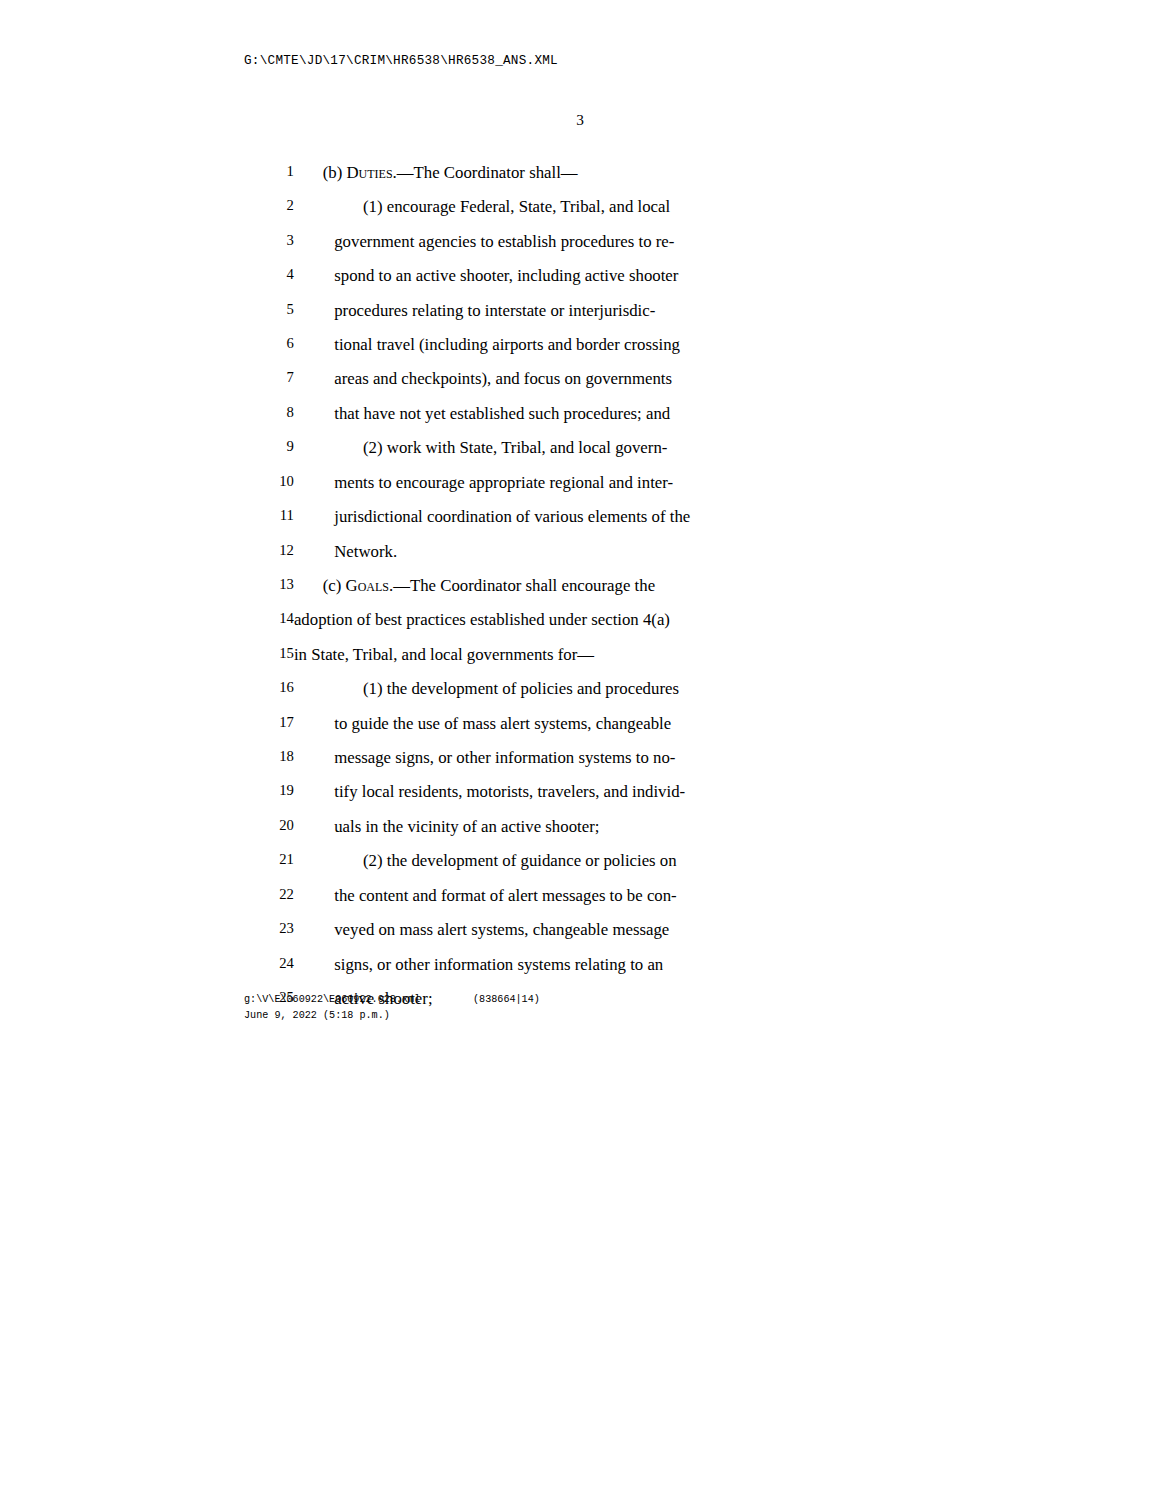G:\CMTE\JD\17\CRIM\HR6538\HR6538_ANS.XML
3
| 1 | (b) Duties .—The Coordinator shall— |
| 2 | (1) encourage Federal, State, Tribal, and local |
| 3 | government agencies to establish procedures to re- |
| 4 | spond to an active shooter, including active shooter |
| 5 | procedures relating to interstate or interjurisdic- |
| 6 | tional travel (including airports and border crossing |
| 7 | areas and checkpoints), and focus on governments |
| 8 | that have not yet established such procedures; and |
| 9 | (2) work with State, Tribal, and local govern- |
| 10 | ments to encourage appropriate regional and inter- |
| 11 | jurisdictional coordination of various elements of the |
| 12 | Network. |
| 13 | (c) Goals .—The Coordinator shall encourage the |
| 14 | adoption of best practices established under section 4(a) |
| 15 | in State, Tribal, and local governments for— |
| 16 | (1) the development of policies and procedures |
| 17 | to guide the use of mass alert systems, changeable |
| 18 | message signs, or other information systems to no- |
| 19 | tify local residents, motorists, travelers, and individ- |
| 20 | uals in the vicinity of an active shooter; |
| 21 | (2) the development of guidance or policies on |
| 22 | the content and format of alert messages to be con- |
| 23 | veyed on mass alert systems, changeable message |
| 24 | signs, or other information systems relating to an |
| 25 | active shooter; |
g:\V\E\060922\E060922.028.xml (838664|14)
June 9, 2022 (5:18 p.m.)